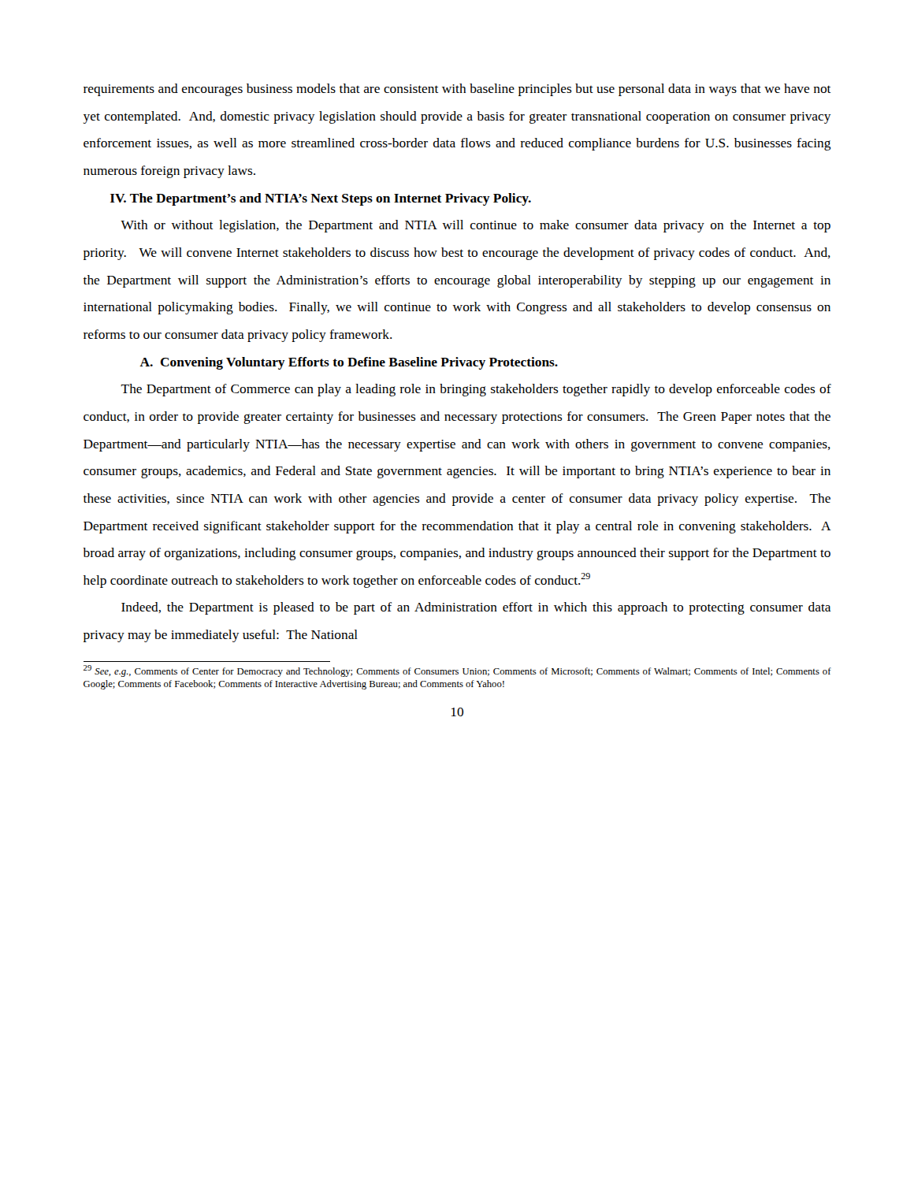requirements and encourages business models that are consistent with baseline principles but use personal data in ways that we have not yet contemplated. And, domestic privacy legislation should provide a basis for greater transnational cooperation on consumer privacy enforcement issues, as well as more streamlined cross-border data flows and reduced compliance burdens for U.S. businesses facing numerous foreign privacy laws.
IV. The Department’s and NTIA’s Next Steps on Internet Privacy Policy.
With or without legislation, the Department and NTIA will continue to make consumer data privacy on the Internet a top priority. We will convene Internet stakeholders to discuss how best to encourage the development of privacy codes of conduct. And, the Department will support the Administration’s efforts to encourage global interoperability by stepping up our engagement in international policymaking bodies. Finally, we will continue to work with Congress and all stakeholders to develop consensus on reforms to our consumer data privacy policy framework.
A. Convening Voluntary Efforts to Define Baseline Privacy Protections.
The Department of Commerce can play a leading role in bringing stakeholders together rapidly to develop enforceable codes of conduct, in order to provide greater certainty for businesses and necessary protections for consumers. The Green Paper notes that the Department—and particularly NTIA—has the necessary expertise and can work with others in government to convene companies, consumer groups, academics, and Federal and State government agencies. It will be important to bring NTIA’s experience to bear in these activities, since NTIA can work with other agencies and provide a center of consumer data privacy policy expertise. The Department received significant stakeholder support for the recommendation that it play a central role in convening stakeholders. A broad array of organizations, including consumer groups, companies, and industry groups announced their support for the Department to help coordinate outreach to stakeholders to work together on enforceable codes of conduct.29
Indeed, the Department is pleased to be part of an Administration effort in which this approach to protecting consumer data privacy may be immediately useful: The National
29 See, e.g., Comments of Center for Democracy and Technology; Comments of Consumers Union; Comments of Microsoft; Comments of Walmart; Comments of Intel; Comments of Google; Comments of Facebook; Comments of Interactive Advertising Bureau; and Comments of Yahoo!
10